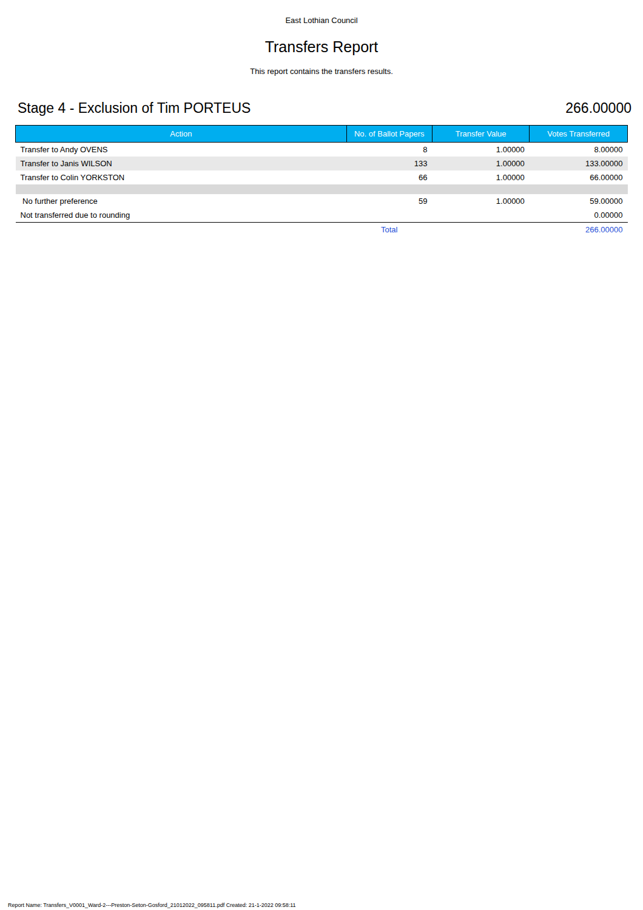East Lothian Council
Transfers Report
This report contains the transfers results.
Stage 4 - Exclusion of Tim PORTEUS
266.00000
| Action | No. of Ballot Papers | Transfer Value | Votes Transferred |
| --- | --- | --- | --- |
| Transfer to Andy OVENS | 8 | 1.00000 | 8.00000 |
| Transfer to Janis WILSON | 133 | 1.00000 | 133.00000 |
| Transfer to Colin YORKSTON | 66 | 1.00000 | 66.00000 |
| No further preference | 59 | 1.00000 | 59.00000 |
| Not transferred due to rounding | | | 0.00000 |
| | Total | | 266.00000 |
Report Name: Transfers_V0001_Ward-2---Preston-Seton-Gosford_21012022_095811.pdf Created: 21-1-2022 09:58:11